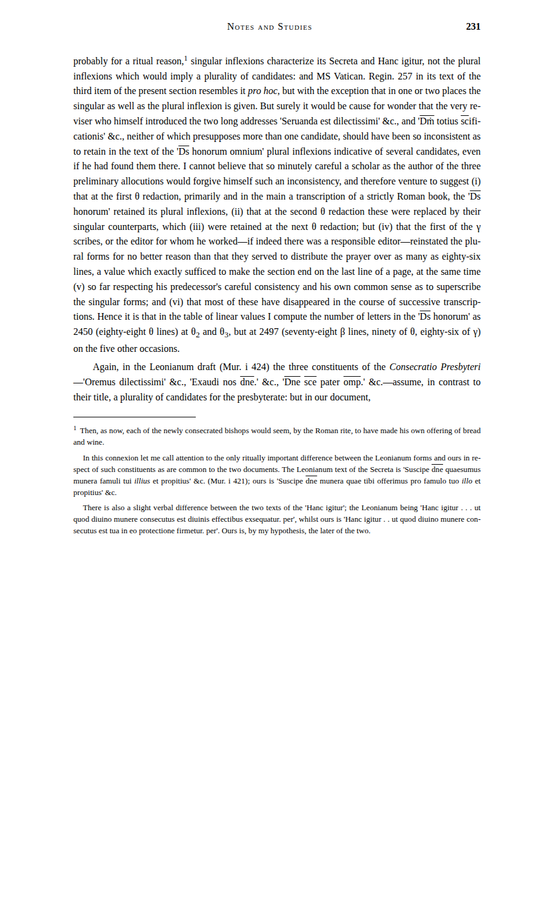Notes and Studies 231
probably for a ritual reason,1 singular inflexions characterize its Secreta and Hanc igitur, not the plural inflexions which would imply a plurality of candidates: and MS Vatican. Regin. 257 in its text of the third item of the present section resembles it pro hoc, but with the exception that in one or two places the singular as well as the plural inflexion is given. But surely it would be cause for wonder that the very reviser who himself introduced the two long addresses 'Seruanda est dilectissimi' &c., and 'Dṁ totius scificationis' &c., neither of which presupposes more than one candidate, should have been so inconsistent as to retain in the text of the 'Ds honorum omnium' plural inflexions indicative of several candidates, even if he had found them there. I cannot believe that so minutely careful a scholar as the author of the three preliminary allocutions would forgive himself such an inconsistency, and therefore venture to suggest (i) that at the first θ redaction, primarily and in the main a transcription of a strictly Roman book, the 'Ds honorum' retained its plural inflexions, (ii) that at the second θ redaction these were replaced by their singular counterparts, which (iii) were retained at the next θ redaction; but (iv) that the first of the γ scribes, or the editor for whom he worked—if indeed there was a responsible editor—reinstated the plural forms for no better reason than that they served to distribute the prayer over as many as eighty-six lines, a value which exactly sufficed to make the section end on the last line of a page, at the same time (v) so far respecting his predecessor's careful consistency and his own common sense as to superscribe the singular forms; and (vi) that most of these have disappeared in the course of successive transcriptions. Hence it is that in the table of linear values I compute the number of letters in the 'Ds honorum' as 2450 (eighty-eight θ lines) at θ2 and θ3, but at 2497 (seventy-eight β lines, ninety of θ, eighty-six of γ) on the five other occasions.
Again, in the Leonianum draft (Mur. i 424) the three constituents of the Consecratio Presbyteri—'Oremus dilectissimi' &c., 'Exaudi nos dne.' &c., 'Dne sce pater omp.' &c.—assume, in contrast to their title, a plurality of candidates for the presbyterate: but in our document,
1 Then, as now, each of the newly consecrated bishops would seem, by the Roman rite, to have made his own offering of bread and wine.
In this connexion let me call attention to the only ritually important difference between the Leonianum forms and ours in respect of such constituents as are common to the two documents. The Leonianum text of the Secreta is 'Suscipe dne quaesumus munera famuli tui illius et propitius' &c. (Mur. i 421); ours is 'Suscipe dne munera quae tibi offerimus pro famulo tuo illo et propitius' &c.
There is also a slight verbal difference between the two texts of the 'Hanc igitur'; the Leonianum being 'Hanc igitur . . . ut quod diuino munere consecutus est diuinis effectibus exsequatur. per', whilst ours is 'Hanc igitur . . ut quod diuino munere consecutus est tua in eo protectione firmetur. per'. Ours is, by my hypothesis, the later of the two.